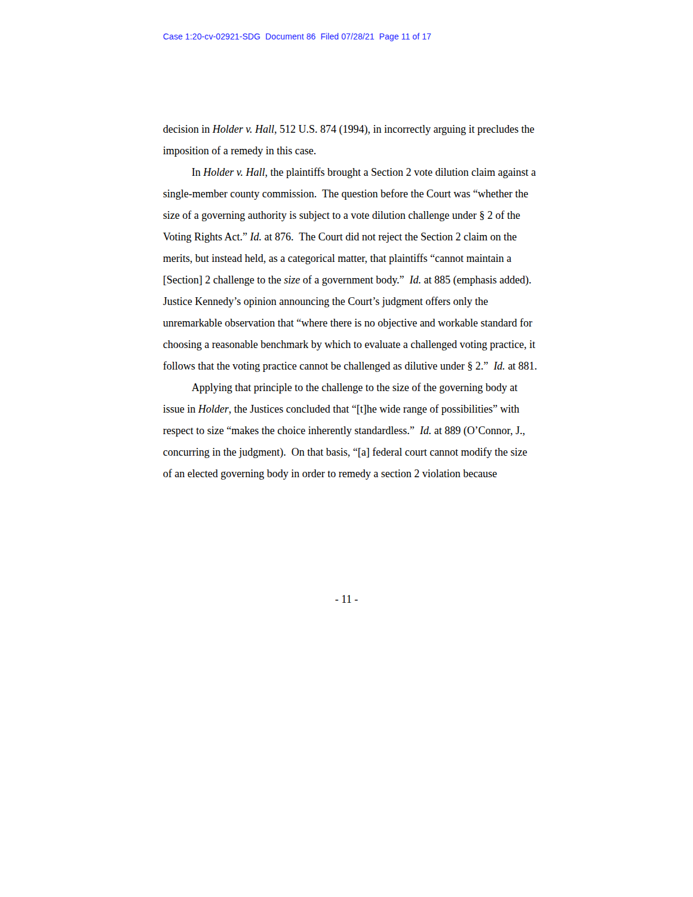Case 1:20-cv-02921-SDG Document 86 Filed 07/28/21 Page 11 of 17
decision in Holder v. Hall, 512 U.S. 874 (1994), in incorrectly arguing it precludes the imposition of a remedy in this case.
In Holder v. Hall, the plaintiffs brought a Section 2 vote dilution claim against a single-member county commission. The question before the Court was “whether the size of a governing authority is subject to a vote dilution challenge under § 2 of the Voting Rights Act.” Id. at 876. The Court did not reject the Section 2 claim on the merits, but instead held, as a categorical matter, that plaintiffs “cannot maintain a [Section] 2 challenge to the size of a government body.” Id. at 885 (emphasis added). Justice Kennedy’s opinion announcing the Court’s judgment offers only the unremarkable observation that “where there is no objective and workable standard for choosing a reasonable benchmark by which to evaluate a challenged voting practice, it follows that the voting practice cannot be challenged as dilutive under § 2.” Id. at 881.
Applying that principle to the challenge to the size of the governing body at issue in Holder, the Justices concluded that “[t]he wide range of possibilities” with respect to size “makes the choice inherently standardless.” Id. at 889 (O’Connor, J., concurring in the judgment). On that basis, “[a] federal court cannot modify the size of an elected governing body in order to remedy a section 2 violation because
- 11 -